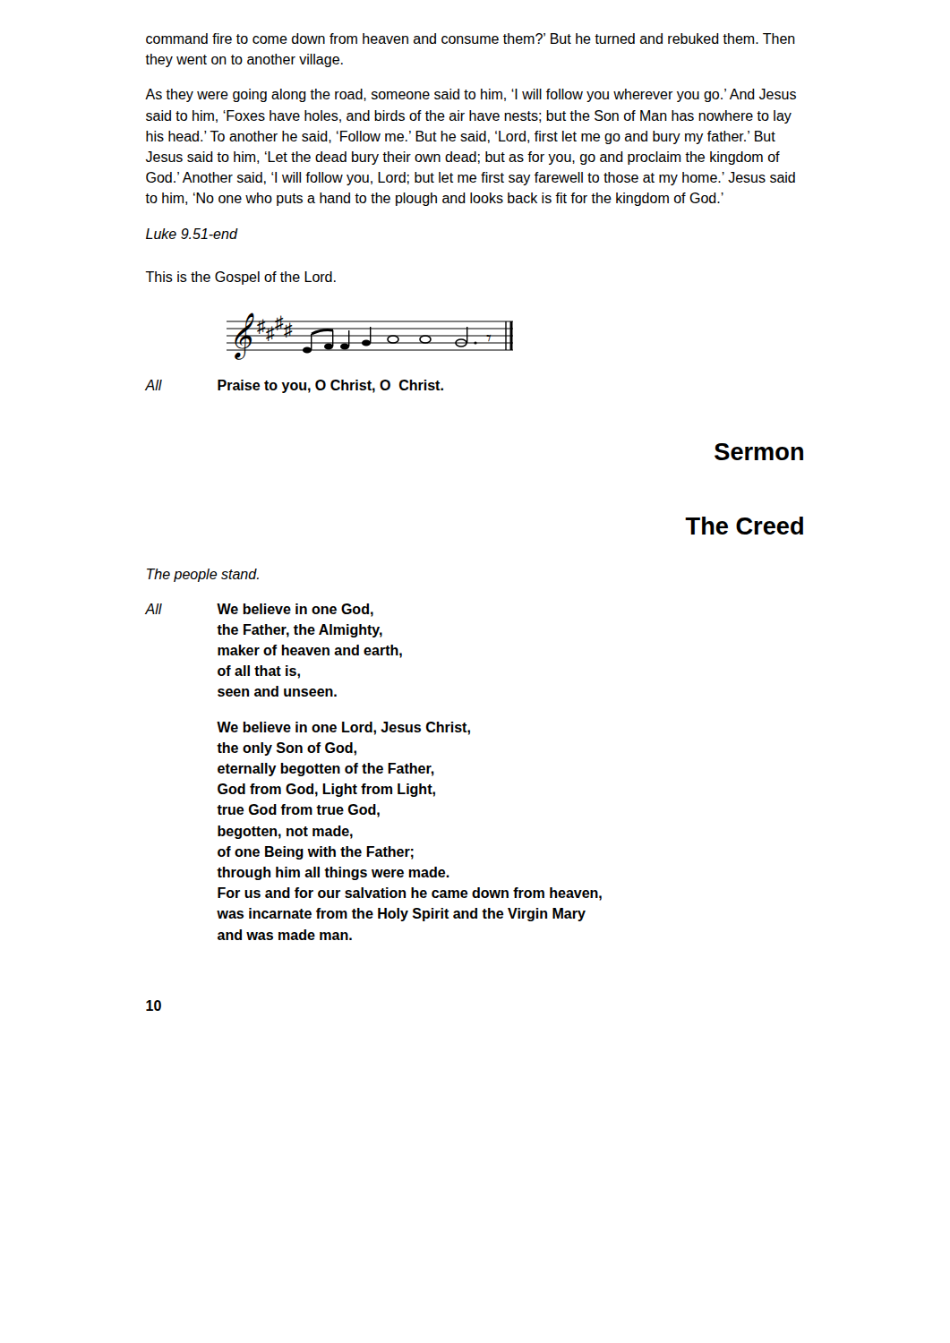command fire to come down from heaven and consume them?’ But he turned and rebuked them. Then they went on to another village.
As they were going along the road, someone said to him, ‘I will follow you wherever you go.’ And Jesus said to him, ‘Foxes have holes, and birds of the air have nests; but the Son of Man has nowhere to lay his head.’ To another he said, ‘Follow me.’ But he said, ‘Lord, first let me go and bury my father.’ But Jesus said to him, ‘Let the dead bury their own dead; but as for you, go and proclaim the kingdom of God.’ Another said, ‘I will follow you, Lord; but let me first say farewell to those at my home.’ Jesus said to him, ‘No one who puts a hand to the plough and looks back is fit for the kingdom of God.’
Luke 9.51-end
This is the Gospel of the Lord.
Chant notation: Praise to you, O Christ, O Christ 𝄞 ♯ ♯ ♯ ♯ 𝄾
All Praise to you, O Christ, O Christ.
Sermon
The Creed
The people stand.
All
We believe in one God,
the Father, the Almighty,
maker of heaven and earth,
of all that is,
seen and unseen.
We believe in one Lord, Jesus Christ,
the only Son of God,
eternally begotten of the Father,
God from God, Light from Light,
true God from true God,
begotten, not made,
of one Being with the Father;
through him all things were made.
For us and for our salvation he came down from heaven,
was incarnate from the Holy Spirit and the Virgin Mary
and was made man.
10